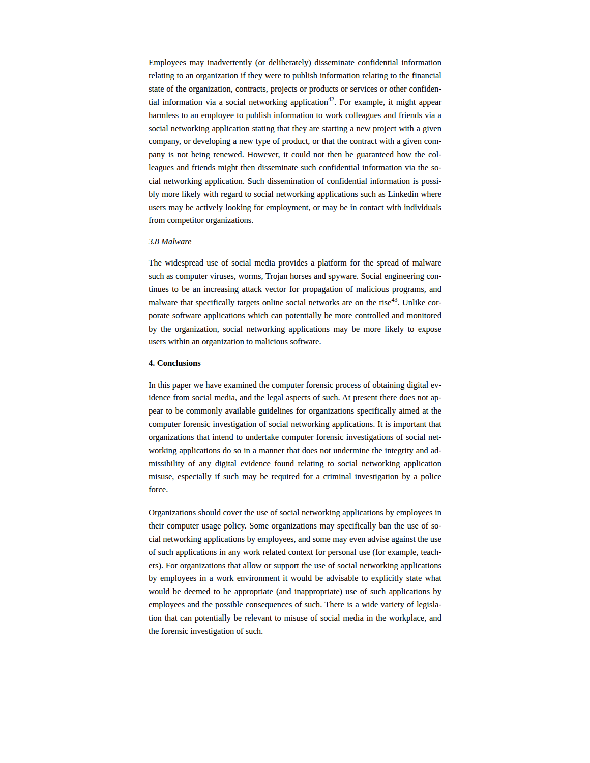Employees may inadvertently (or deliberately) disseminate confidential information relating to an organization if they were to publish information relating to the financial state of the organization, contracts, projects or products or services or other confidential information via a social networking application42. For example, it might appear harmless to an employee to publish information to work colleagues and friends via a social networking application stating that they are starting a new project with a given company, or developing a new type of product, or that the contract with a given company is not being renewed. However, it could not then be guaranteed how the colleagues and friends might then disseminate such confidential information via the social networking application. Such dissemination of confidential information is possibly more likely with regard to social networking applications such as Linkedin where users may be actively looking for employment, or may be in contact with individuals from competitor organizations.
3.8 Malware
The widespread use of social media provides a platform for the spread of malware such as computer viruses, worms, Trojan horses and spyware. Social engineering continues to be an increasing attack vector for propagation of malicious programs, and malware that specifically targets online social networks are on the rise43. Unlike corporate software applications which can potentially be more controlled and monitored by the organization, social networking applications may be more likely to expose users within an organization to malicious software.
4. Conclusions
In this paper we have examined the computer forensic process of obtaining digital evidence from social media, and the legal aspects of such. At present there does not appear to be commonly available guidelines for organizations specifically aimed at the computer forensic investigation of social networking applications. It is important that organizations that intend to undertake computer forensic investigations of social networking applications do so in a manner that does not undermine the integrity and admissibility of any digital evidence found relating to social networking application misuse, especially if such may be required for a criminal investigation by a police force.
Organizations should cover the use of social networking applications by employees in their computer usage policy. Some organizations may specifically ban the use of social networking applications by employees, and some may even advise against the use of such applications in any work related context for personal use (for example, teachers). For organizations that allow or support the use of social networking applications by employees in a work environment it would be advisable to explicitly state what would be deemed to be appropriate (and inappropriate) use of such applications by employees and the possible consequences of such. There is a wide variety of legislation that can potentially be relevant to misuse of social media in the workplace, and the forensic investigation of such.